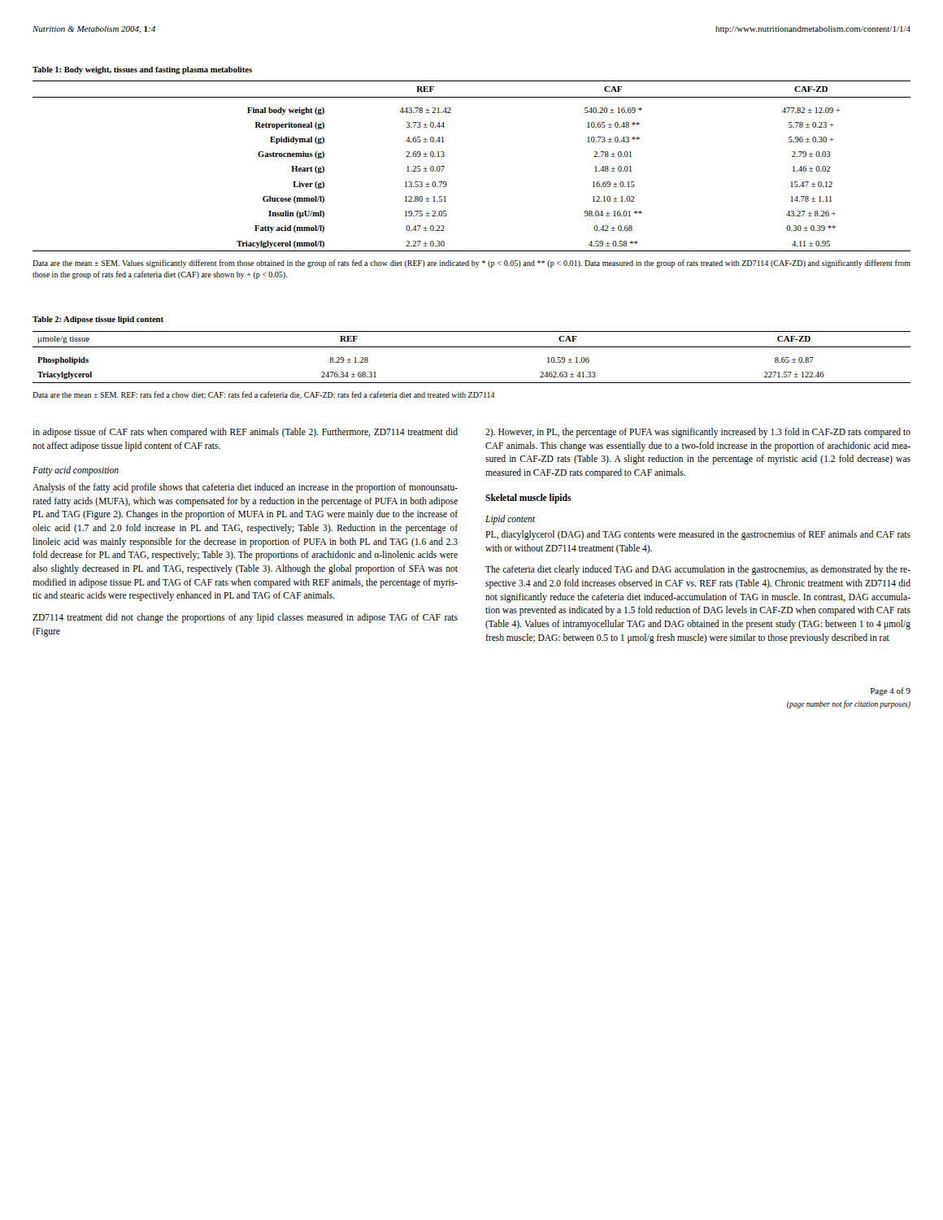Nutrition & Metabolism 2004, 1:4
http://www.nutritionandmetabolism.com/content/1/1/4
Table 1: Body weight, tissues and fasting plasma metabolites
| | REF | CAF | CAF-ZD |
| --- | --- | --- | --- |
| Final body weight (g) | 443.78 ± 21.42 | 540.20 ± 16.69 * | 477.82 ± 12.09 + |
| Retroperitoneal (g) | 3.73 ± 0.44 | 10.65 ± 0.48 ** | 5.78 ± 0.23 + |
| Epididymal (g) | 4.65 ± 0.41 | 10.73 ± 0.43 ** | 5.96 ± 0.30 + |
| Gastrocnemius (g) | 2.69 ± 0.13 | 2.78 ± 0.01 | 2.79 ± 0.03 |
| Heart (g) | 1.25 ± 0.07 | 1.48 ± 0.01 | 1.46 ± 0.02 |
| Liver (g) | 13.53 ± 0.79 | 16.69 ± 0.15 | 15.47 ± 0.12 |
| Glucose (mmol/l) | 12.80 ± 1.51 | 12.10 ± 1.02 | 14.78 ± 1.11 |
| Insulin (μU/ml) | 19.75 ± 2.05 | 98.04 ± 16.01 ** | 43.27 ± 8.26 + |
| Fatty acid (mmol/l) | 0.47 ± 0.22 | 0.42 ± 0.68 | 0.30 ± 0.39 ** |
| Triacylglycerol (mmol/l) | 2.27 ± 0.30 | 4.59 ± 0.58 ** | 4.11 ± 0.95 |
Data are the mean ± SEM. Values significantly different from those obtained in the group of rats fed a chow diet (REF) are indicated by * (p < 0.05) and ** (p < 0.01). Data measured in the group of rats treated with ZD7114 (CAF-ZD) and significantly different from those in the group of rats fed a cafeteria diet (CAF) are shown by + (p < 0.05).
Table 2: Adipose tissue lipid content
| μmole/g tissue | REF | CAF | CAF-ZD |
| --- | --- | --- | --- |
| Phospholipids | 8.29 ± 1.28 | 10.59 ± 1.06 | 8.65 ± 0.87 |
| Triacylglycerol | 2476.34 ± 68.31 | 2462.63 ± 41.33 | 2271.57 ± 122.46 |
Data are the mean ± SEM. REF: rats fed a chow diet; CAF: rats fed a cafeteria die, CAF-ZD: rats fed a cafeteria diet and treated with ZD7114
in adipose tissue of CAF rats when compared with REF animals (Table 2). Furthermore, ZD7114 treatment did not affect adipose tissue lipid content of CAF rats.
Fatty acid composition
Analysis of the fatty acid profile shows that cafeteria diet induced an increase in the proportion of monounsaturated fatty acids (MUFA), which was compensated for by a reduction in the percentage of PUFA in both adipose PL and TAG (Figure 2). Changes in the proportion of MUFA in PL and TAG were mainly due to the increase of oleic acid (1.7 and 2.0 fold increase in PL and TAG, respectively; Table 3). Reduction in the percentage of linoleic acid was mainly responsible for the decrease in proportion of PUFA in both PL and TAG (1.6 and 2.3 fold decrease for PL and TAG, respectively; Table 3). The proportions of arachidonic and α-linolenic acids were also slightly decreased in PL and TAG, respectively (Table 3). Although the global proportion of SFA was not modified in adipose tissue PL and TAG of CAF rats when compared with REF animals, the percentage of myristic and stearic acids were respectively enhanced in PL and TAG of CAF animals.
ZD7114 treatment did not change the proportions of any lipid classes measured in adipose TAG of CAF rats (Figure
2). However, in PL, the percentage of PUFA was significantly increased by 1.3 fold in CAF-ZD rats compared to CAF animals. This change was essentially due to a two-fold increase in the proportion of arachidonic acid measured in CAF-ZD rats (Table 3). A slight reduction in the percentage of myristic acid (1.2 fold decrease) was measured in CAF-ZD rats compared to CAF animals.
Skeletal muscle lipids
Lipid content
PL, diacylglycerol (DAG) and TAG contents were measured in the gastrocnemius of REF animals and CAF rats with or without ZD7114 treatment (Table 4).
The cafeteria diet clearly induced TAG and DAG accumulation in the gastrocnemius, as demonstrated by the respective 3.4 and 2.0 fold increases observed in CAF vs. REF rats (Table 4). Chronic treatment with ZD7114 did not significantly reduce the cafeteria diet induced-accumulation of TAG in muscle. In contrast, DAG accumulation was prevented as indicated by a 1.5 fold reduction of DAG levels in CAF-ZD when compared with CAF rats (Table 4). Values of intramyocellular TAG and DAG obtained in the present study (TAG: between 1 to 4 μmol/g fresh muscle; DAG: between 0.5 to 1 μmol/g fresh muscle) were similar to those previously described in rat
Page 4 of 9 (page number not for citation purposes)